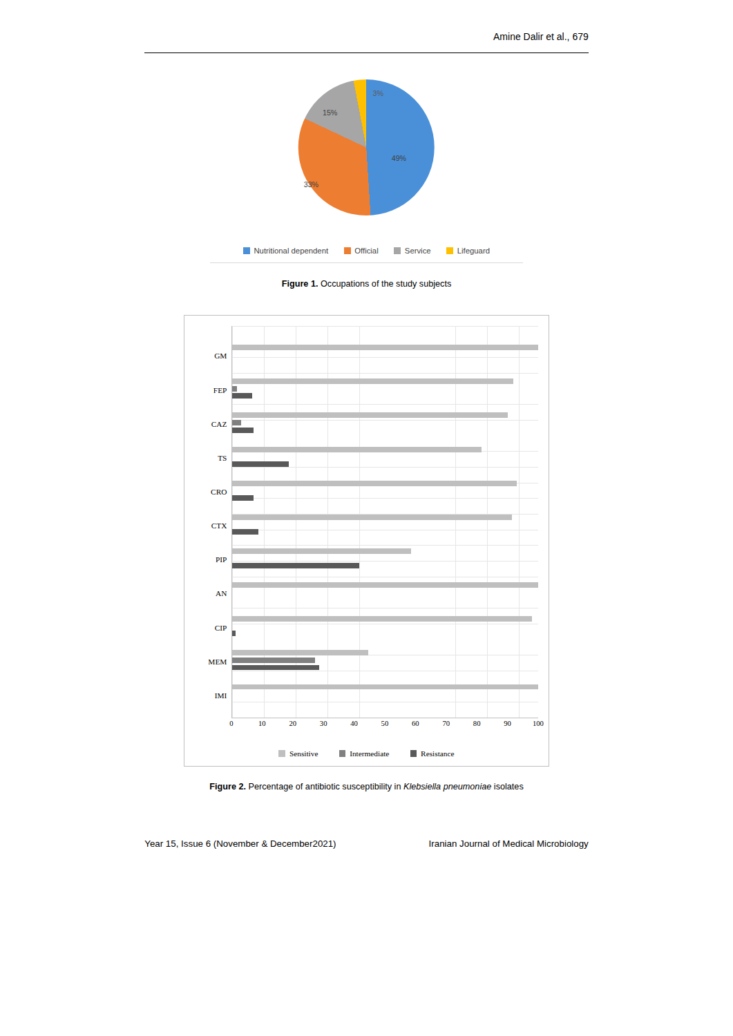Amine Dalir et al., 679
49%
33%
15%
3%
Nutritional dependent Official Service Lifeguard
Figure 1. Occupations of the study subjects
GM
FEP
CAZ
TS
CRO
CTX
PIP
AN
CIP
MEM
IMI
0 10 20 30 40 50 60 70 80 90 100
Sensitive Intermediate Resistance
Figure 2. Percentage of antibiotic susceptibility in Klebsiella pneumoniae isolates
Year 15, Issue 6 (November & December2021)
Iranian Journal of Medical Microbiology